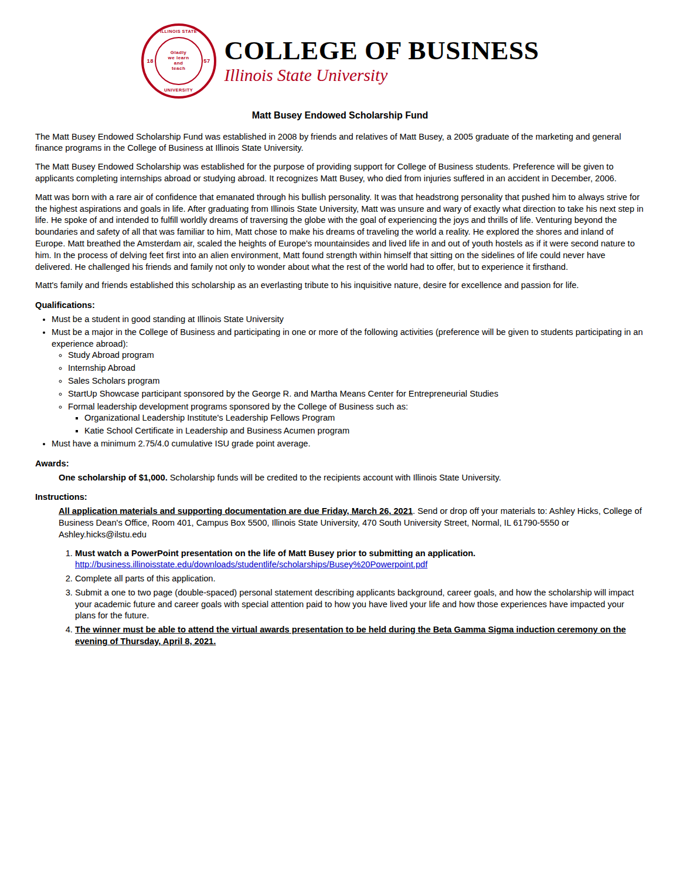ILLINOIS STATE 18 57
Gladly we learn and teach
UNIVERSITY
COLLEGE OF BUSINESS
Illinois State University
Matt Busey Endowed Scholarship Fund
The Matt Busey Endowed Scholarship Fund was established in 2008 by friends and relatives of Matt Busey, a 2005 graduate of the marketing and general finance programs in the College of Business at Illinois State University.
The Matt Busey Endowed Scholarship was established for the purpose of providing support for College of Business students. Preference will be given to applicants completing internships abroad or studying abroad. It recognizes Matt Busey, who died from injuries suffered in an accident in December, 2006.
Matt was born with a rare air of confidence that emanated through his bullish personality. It was that headstrong personality that pushed him to always strive for the highest aspirations and goals in life. After graduating from Illinois State University, Matt was unsure and wary of exactly what direction to take his next step in life. He spoke of and intended to fulfill worldly dreams of traversing the globe with the goal of experiencing the joys and thrills of life. Venturing beyond the boundaries and safety of all that was familiar to him, Matt chose to make his dreams of traveling the world a reality. He explored the shores and inland of Europe. Matt breathed the Amsterdam air, scaled the heights of Europe's mountainsides and lived life in and out of youth hostels as if it were second nature to him. In the process of delving feet first into an alien environment, Matt found strength within himself that sitting on the sidelines of life could never have delivered. He challenged his friends and family not only to wonder about what the rest of the world had to offer, but to experience it firsthand.
Matt's family and friends established this scholarship as an everlasting tribute to his inquisitive nature, desire for excellence and passion for life.
Qualifications:
Must be a student in good standing at Illinois State University
Must be a major in the College of Business and participating in one or more of the following activities (preference will be given to students participating in an experience abroad):
Study Abroad program
Internship Abroad
Sales Scholars program
StartUp Showcase participant sponsored by the George R. and Martha Means Center for Entrepreneurial Studies
Formal leadership development programs sponsored by the College of Business such as:
Organizational Leadership Institute's Leadership Fellows Program
Katie School Certificate in Leadership and Business Acumen program
Must have a minimum 2.75/4.0 cumulative ISU grade point average.
Awards:
One scholarship of $1,000. Scholarship funds will be credited to the recipients account with Illinois State University.
Instructions:
All application materials and supporting documentation are due Friday, March 26, 2021. Send or drop off your materials to: Ashley Hicks, College of Business Dean's Office, Room 401, Campus Box 5500, Illinois State University, 470 South University Street, Normal, IL 61790-5550 or Ashley.hicks@ilstu.edu
Must watch a PowerPoint presentation on the life of Matt Busey prior to submitting an application.
http://business.illinoisstate.edu/downloads/studentlife/scholarships/Busey%20Powerpoint.pdf
Complete all parts of this application.
Submit a one to two page (double-spaced) personal statement describing applicants background, career goals, and how the scholarship will impact your academic future and career goals with special attention paid to how you have lived your life and how those experiences have impacted your plans for the future.
The winner must be able to attend the virtual awards presentation to be held during the Beta Gamma Sigma induction ceremony on the evening of Thursday, April 8, 2021.